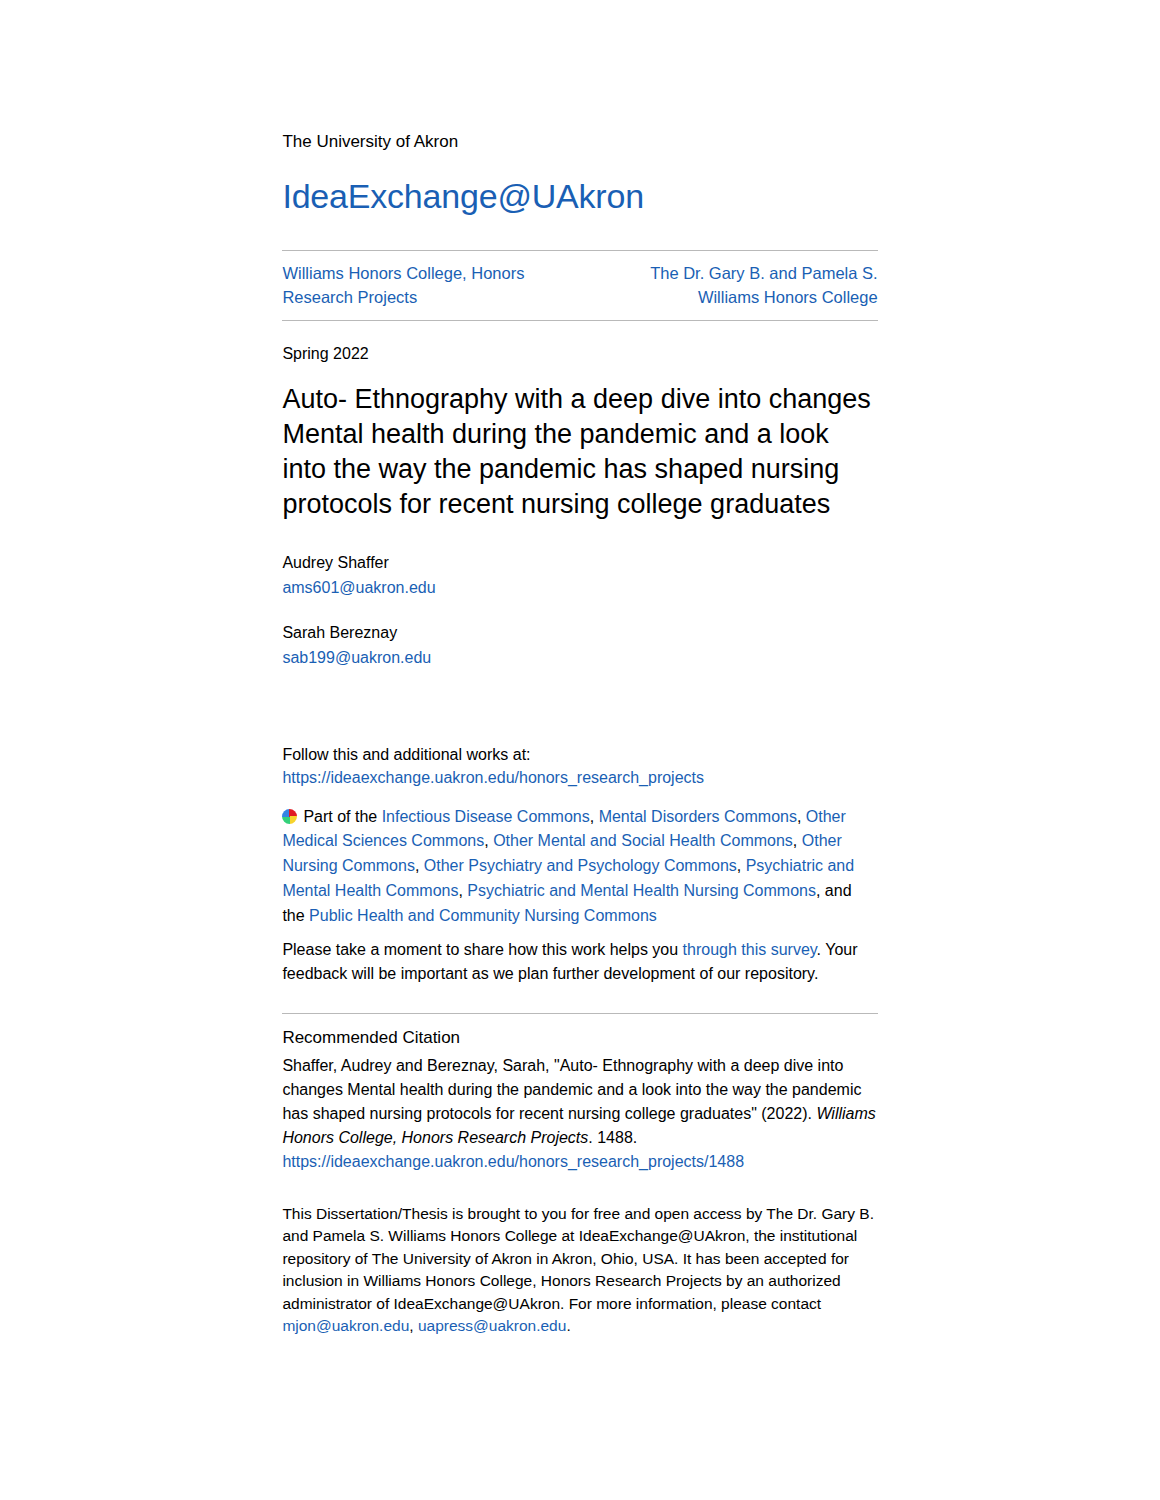The University of Akron
IdeaExchange@UAkron
Williams Honors College, Honors Research Projects
The Dr. Gary B. and Pamela S. Williams Honors College
Spring 2022
Auto- Ethnography with a deep dive into changes Mental health during the pandemic and a look into the way the pandemic has shaped nursing protocols for recent nursing college graduates
Audrey Shaffer
ams601@uakron.edu
Sarah Bereznay
sab199@uakron.edu
Follow this and additional works at: https://ideaexchange.uakron.edu/honors_research_projects
Part of the Infectious Disease Commons, Mental Disorders Commons, Other Medical Sciences Commons, Other Mental and Social Health Commons, Other Nursing Commons, Other Psychiatry and Psychology Commons, Psychiatric and Mental Health Commons, Psychiatric and Mental Health Nursing Commons, and the Public Health and Community Nursing Commons
Please take a moment to share how this work helps you through this survey. Your feedback will be important as we plan further development of our repository.
Recommended Citation
Shaffer, Audrey and Bereznay, Sarah, "Auto- Ethnography with a deep dive into changes Mental health during the pandemic and a look into the way the pandemic has shaped nursing protocols for recent nursing college graduates" (2022). Williams Honors College, Honors Research Projects. 1488.
https://ideaexchange.uakron.edu/honors_research_projects/1488
This Dissertation/Thesis is brought to you for free and open access by The Dr. Gary B. and Pamela S. Williams Honors College at IdeaExchange@UAkron, the institutional repository of The University of Akron in Akron, Ohio, USA. It has been accepted for inclusion in Williams Honors College, Honors Research Projects by an authorized administrator of IdeaExchange@UAkron. For more information, please contact mjon@uakron.edu, uapress@uakron.edu.